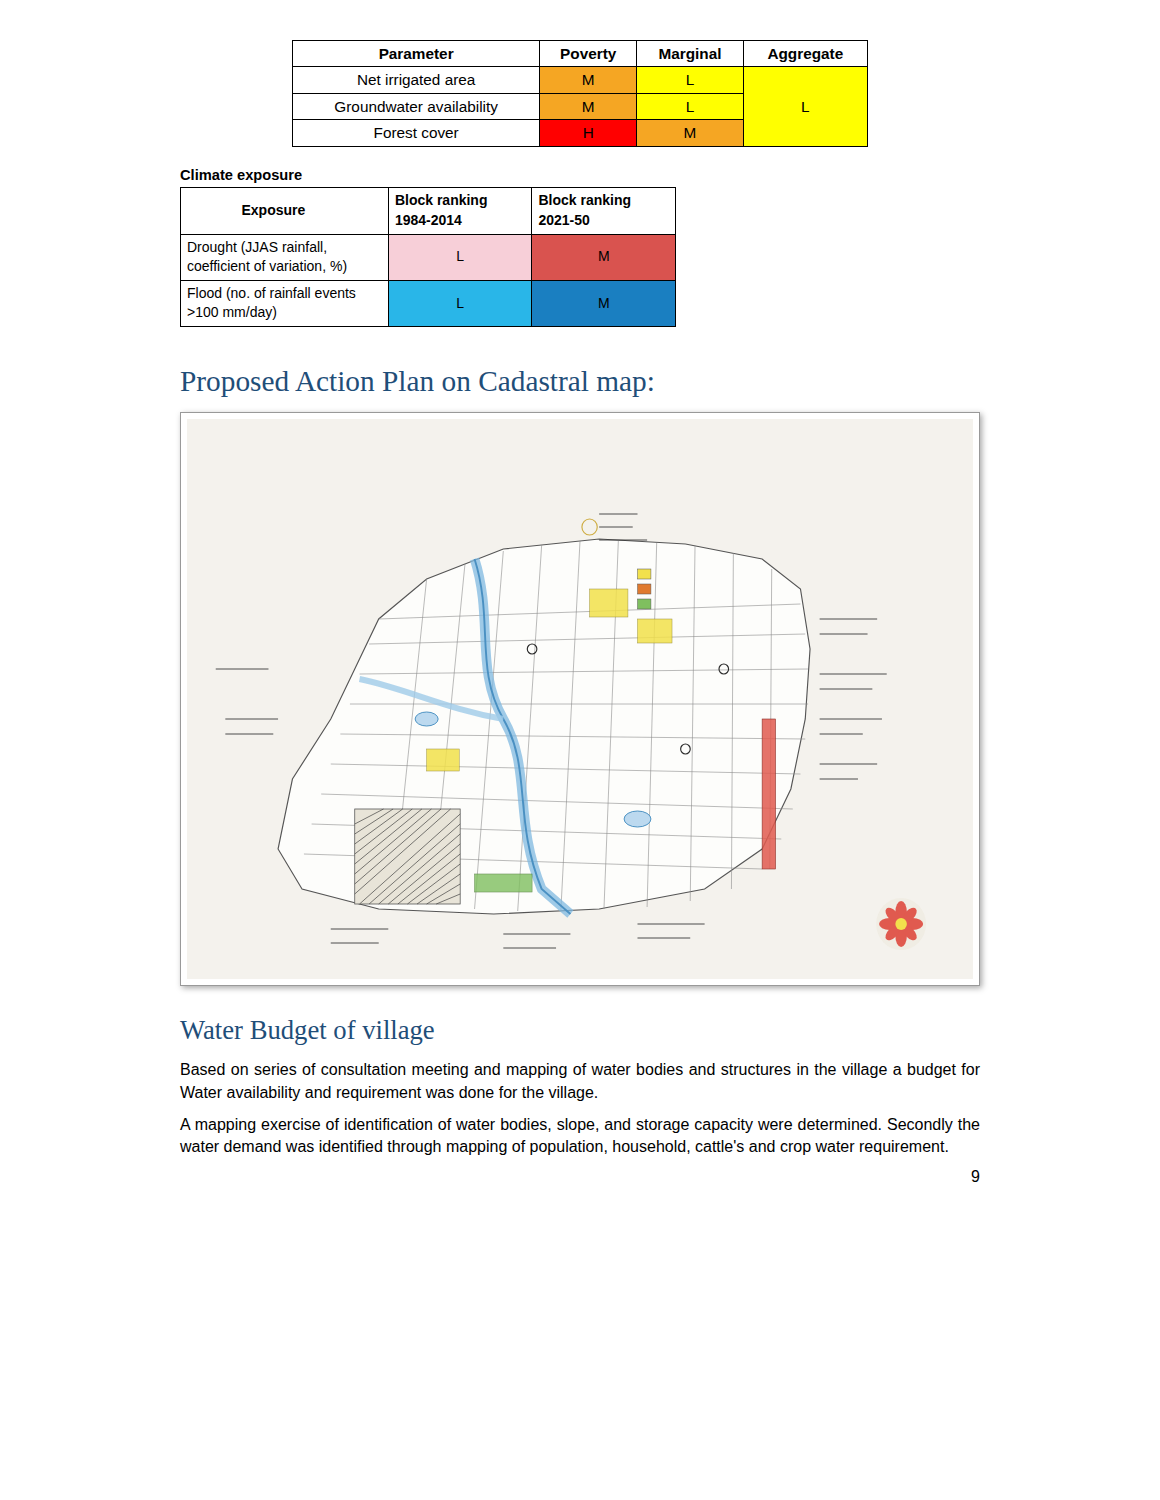| Parameter | Poverty | Marginal | Aggregate |
| --- | --- | --- | --- |
| Net irrigated area | M | L | L |
| Groundwater availability | M | L |
| Forest cover | H | M |
Climate exposure
| Exposure | Block ranking 1984-2014 | Block ranking 2021-50 |
| --- | --- | --- |
| Drought (JJAS rainfall, coefficient of variation, %) | L | M |
| Flood (no. of rainfall events >100 mm/day) | L | M |
Proposed Action Plan on Cadastral map:
Water Budget of village
Based on series of consultation meeting and mapping of water bodies and structures in the village a budget for Water availability and requirement was done for the village.
A mapping exercise of identification of water bodies, slope, and storage capacity were determined. Secondly the water demand was identified through mapping of population, household, cattle's and crop water requirement.
9